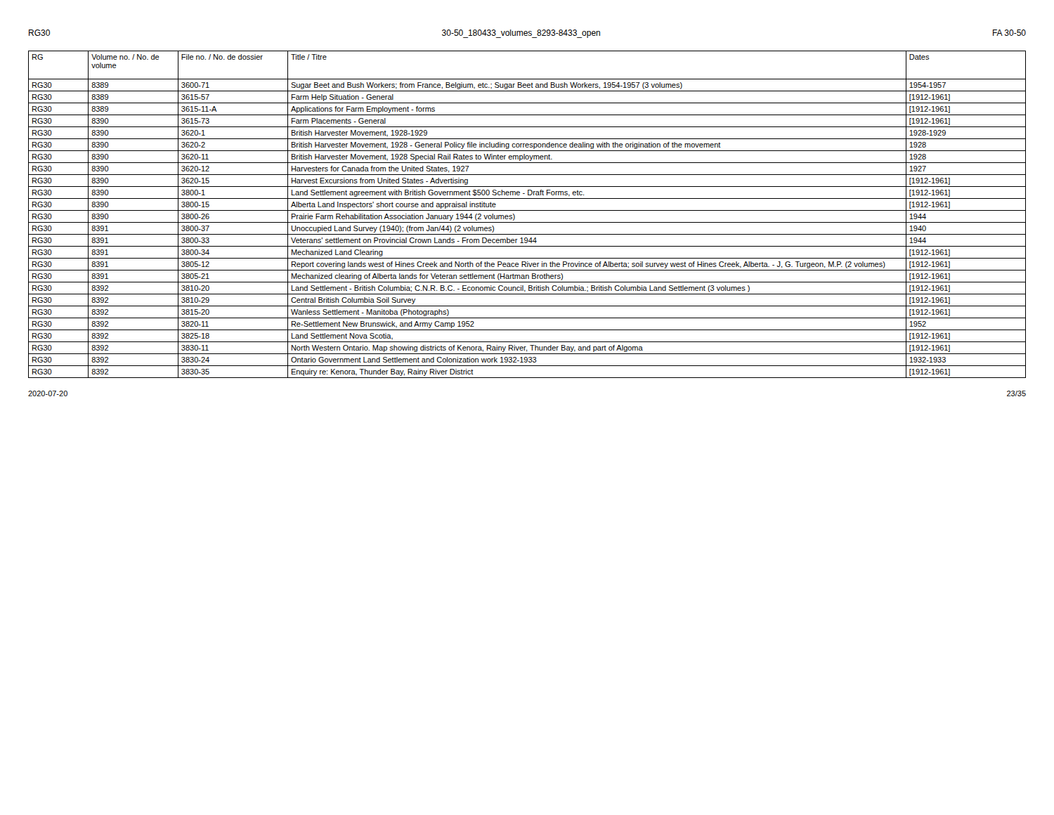RG30
30-50_180433_volumes_8293-8433_open
FA 30-50
| RG | Volume no. / No. de volume | File no. / No. de dossier | Title / Titre | Dates |
| --- | --- | --- | --- | --- |
| RG30 | 8389 | 3600-71 | Sugar Beet and Bush Workers; from France, Belgium, etc.; Sugar Beet and Bush Workers, 1954-1957 (3 volumes) | 1954-1957 |
| RG30 | 8389 | 3615-57 | Farm Help Situation - General | [1912-1961] |
| RG30 | 8389 | 3615-11-A | Applications for Farm Employment - forms | [1912-1961] |
| RG30 | 8390 | 3615-73 | Farm Placements - General | [1912-1961] |
| RG30 | 8390 | 3620-1 | British Harvester Movement, 1928-1929 | 1928-1929 |
| RG30 | 8390 | 3620-2 | British Harvester Movement, 1928 - General Policy file including correspondence dealing with the origination of the movement | 1928 |
| RG30 | 8390 | 3620-11 | British Harvester Movement, 1928 Special Rail Rates to Winter employment. | 1928 |
| RG30 | 8390 | 3620-12 | Harvesters for Canada from the United States, 1927 | 1927 |
| RG30 | 8390 | 3620-15 | Harvest Excursions from United States - Advertising | [1912-1961] |
| RG30 | 8390 | 3800-1 | Land Settlement agreement with British Government $500 Scheme - Draft Forms, etc. | [1912-1961] |
| RG30 | 8390 | 3800-15 | Alberta Land Inspectors' short course and appraisal institute | [1912-1961] |
| RG30 | 8390 | 3800-26 | Prairie Farm Rehabilitation Association January 1944 (2 volumes) | 1944 |
| RG30 | 8391 | 3800-37 | Unoccupied Land Survey (1940); (from Jan/44) (2 volumes) | 1940 |
| RG30 | 8391 | 3800-33 | Veterans' settlement on Provincial Crown Lands - From December 1944 | 1944 |
| RG30 | 8391 | 3800-34 | Mechanized Land Clearing | [1912-1961] |
| RG30 | 8391 | 3805-12 | Report covering lands west of Hines Creek and North of the Peace River in the Province of Alberta; soil survey west of Hines Creek, Alberta. - J, G. Turgeon, M.P. (2 volumes) | [1912-1961] |
| RG30 | 8391 | 3805-21 | Mechanized clearing of Alberta lands for Veteran settlement (Hartman Brothers) | [1912-1961] |
| RG30 | 8392 | 3810-20 | Land Settlement - British Columbia; C.N.R. B.C. - Economic Council, British Columbia.; British Columbia Land Settlement (3 volumes ) | [1912-1961] |
| RG30 | 8392 | 3810-29 | Central British Columbia Soil Survey | [1912-1961] |
| RG30 | 8392 | 3815-20 | Wanless Settlement - Manitoba (Photographs) | [1912-1961] |
| RG30 | 8392 | 3820-11 | Re-Settlement New Brunswick, and Army Camp 1952 | 1952 |
| RG30 | 8392 | 3825-18 | Land Settlement Nova Scotia, | [1912-1961] |
| RG30 | 8392 | 3830-11 | North Western Ontario. Map showing districts of Kenora, Rainy River, Thunder Bay, and part of Algoma | [1912-1961] |
| RG30 | 8392 | 3830-24 | Ontario Government Land Settlement and Colonization work 1932-1933 | 1932-1933 |
| RG30 | 8392 | 3830-35 | Enquiry re: Kenora, Thunder Bay, Rainy River District | [1912-1961] |
2020-07-20
23/35